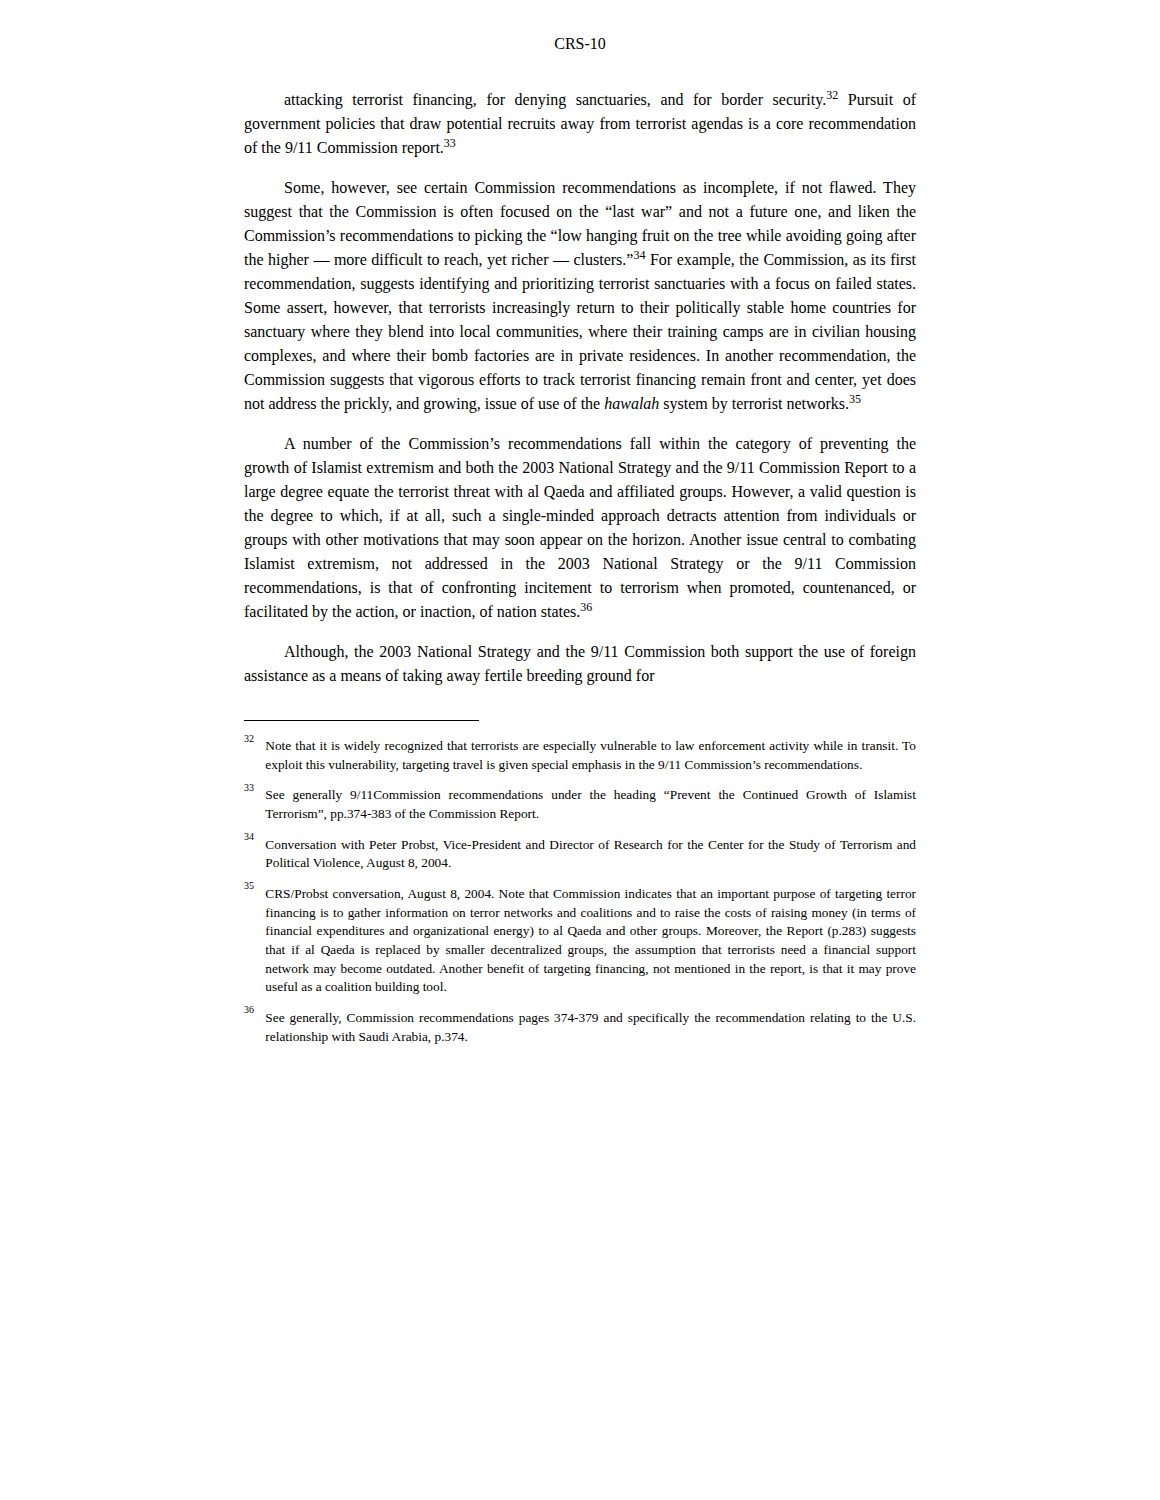CRS-10
attacking terrorist financing, for denying sanctuaries, and for border security.32 Pursuit of government policies that draw potential recruits away from terrorist agendas is a core recommendation of the 9/11 Commission report.33
Some, however, see certain Commission recommendations as incomplete, if not flawed. They suggest that the Commission is often focused on the “last war” and not a future one, and liken the Commission’s recommendations to picking the “low hanging fruit on the tree while avoiding going after the higher — more difficult to reach, yet richer — clusters.”34 For example, the Commission, as its first recommendation, suggests identifying and prioritizing terrorist sanctuaries with a focus on failed states. Some assert, however, that terrorists increasingly return to their politically stable home countries for sanctuary where they blend into local communities, where their training camps are in civilian housing complexes, and where their bomb factories are in private residences. In another recommendation, the Commission suggests that vigorous efforts to track terrorist financing remain front and center, yet does not address the prickly, and growing, issue of use of the hawalah system by terrorist networks.35
A number of the Commission’s recommendations fall within the category of preventing the growth of Islamist extremism and both the 2003 National Strategy and the 9/11 Commission Report to a large degree equate the terrorist threat with al Qaeda and affiliated groups. However, a valid question is the degree to which, if at all, such a single-minded approach detracts attention from individuals or groups with other motivations that may soon appear on the horizon. Another issue central to combating Islamist extremism, not addressed in the 2003 National Strategy or the 9/11 Commission recommendations, is that of confronting incitement to terrorism when promoted, countenanced, or facilitated by the action, or inaction, of nation states.36
Although, the 2003 National Strategy and the 9/11 Commission both support the use of foreign assistance as a means of taking away fertile breeding ground for
32 Note that it is widely recognized that terrorists are especially vulnerable to law enforcement activity while in transit. To exploit this vulnerability, targeting travel is given special emphasis in the 9/11 Commission’s recommendations.
33 See generally 9/11Commission recommendations under the heading “Prevent the Continued Growth of Islamist Terrorism”, pp.374-383 of the Commission Report.
34 Conversation with Peter Probst, Vice-President and Director of Research for the Center for the Study of Terrorism and Political Violence, August 8, 2004.
35 CRS/Probst conversation, August 8, 2004. Note that Commission indicates that an important purpose of targeting terror financing is to gather information on terror networks and coalitions and to raise the costs of raising money (in terms of financial expenditures and organizational energy) to al Qaeda and other groups. Moreover, the Report (p.283) suggests that if al Qaeda is replaced by smaller decentralized groups, the assumption that terrorists need a financial support network may become outdated. Another benefit of targeting financing, not mentioned in the report, is that it may prove useful as a coalition building tool.
36 See generally, Commission recommendations pages 374-379 and specifically the recommendation relating to the U.S. relationship with Saudi Arabia, p.374.